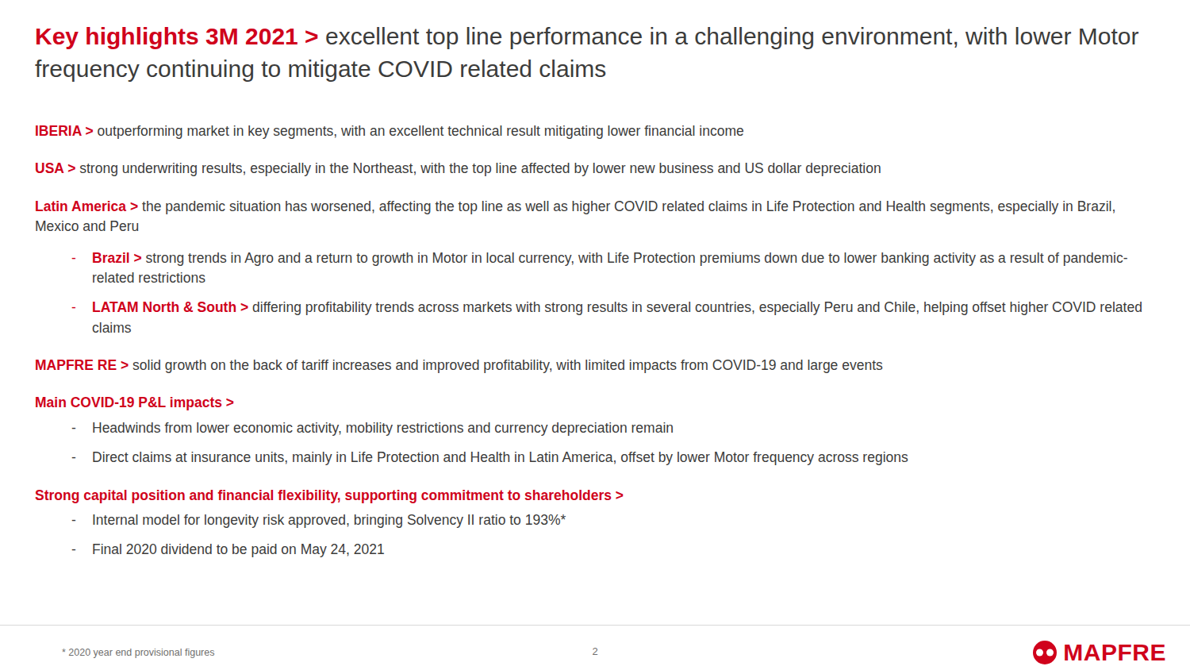Key highlights 3M 2021 > excellent top line performance in a challenging environment, with lower Motor frequency continuing to mitigate COVID related claims
IBERIA > outperforming market in key segments, with an excellent technical result mitigating lower financial income
USA > strong underwriting results, especially in the Northeast, with the top line affected by lower new business and US dollar depreciation
Latin America > the pandemic situation has worsened, affecting the top line as well as higher COVID related claims in Life Protection and Health segments, especially in Brazil, Mexico and Peru
Brazil > strong trends in Agro and a return to growth in Motor in local currency, with Life Protection premiums down due to lower banking activity as a result of pandemic-related restrictions
LATAM North & South > differing profitability trends across markets with strong results in several countries, especially Peru and Chile, helping offset higher COVID related claims
MAPFRE RE > solid growth on the back of tariff increases and improved profitability, with limited impacts from COVID-19 and large events
Main COVID-19 P&L impacts >
Headwinds from lower economic activity, mobility restrictions and currency depreciation remain
Direct claims at insurance units, mainly in Life Protection and Health in Latin America, offset by lower Motor frequency across regions
Strong capital position and financial flexibility, supporting commitment to shareholders >
Internal model for longevity risk approved, bringing Solvency II ratio to 193%*
Final 2020 dividend to be paid on May 24, 2021
* 2020 year end provisional figures
2
MAPFRE